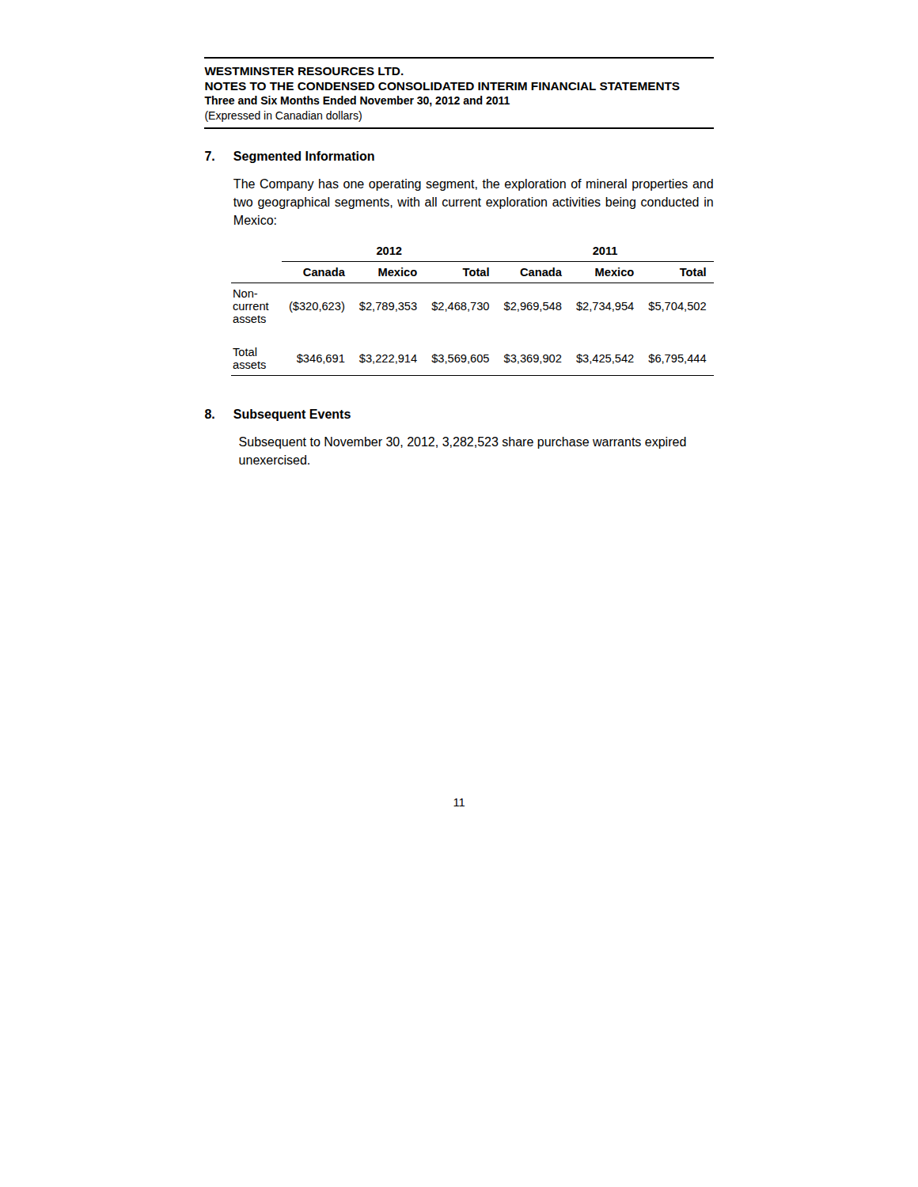WESTMINSTER RESOURCES LTD.
NOTES TO THE CONDENSED CONSOLIDATED INTERIM FINANCIAL STATEMENTS
Three and Six Months Ended November 30, 2012 and 2011
(Expressed in Canadian dollars)
7. Segmented Information
The Company has one operating segment, the exploration of mineral properties and two geographical segments, with all current exploration activities being conducted in Mexico:
| | 2012 | 2011 |
| | Canada | Mexico | Total | Canada | Mexico | Total |
| Non-current assets | ($320,623) | $2,789,353 | $2,468,730 | $2,969,548 | $2,734,954 | $5,704,502 |
| Total assets | $346,691 | $3,222,914 | $3,569,605 | $3,369,902 | $3,425,542 | $6,795,444 |
8. Subsequent Events
Subsequent to November 30, 2012, 3,282,523 share purchase warrants expired unexercised.
11